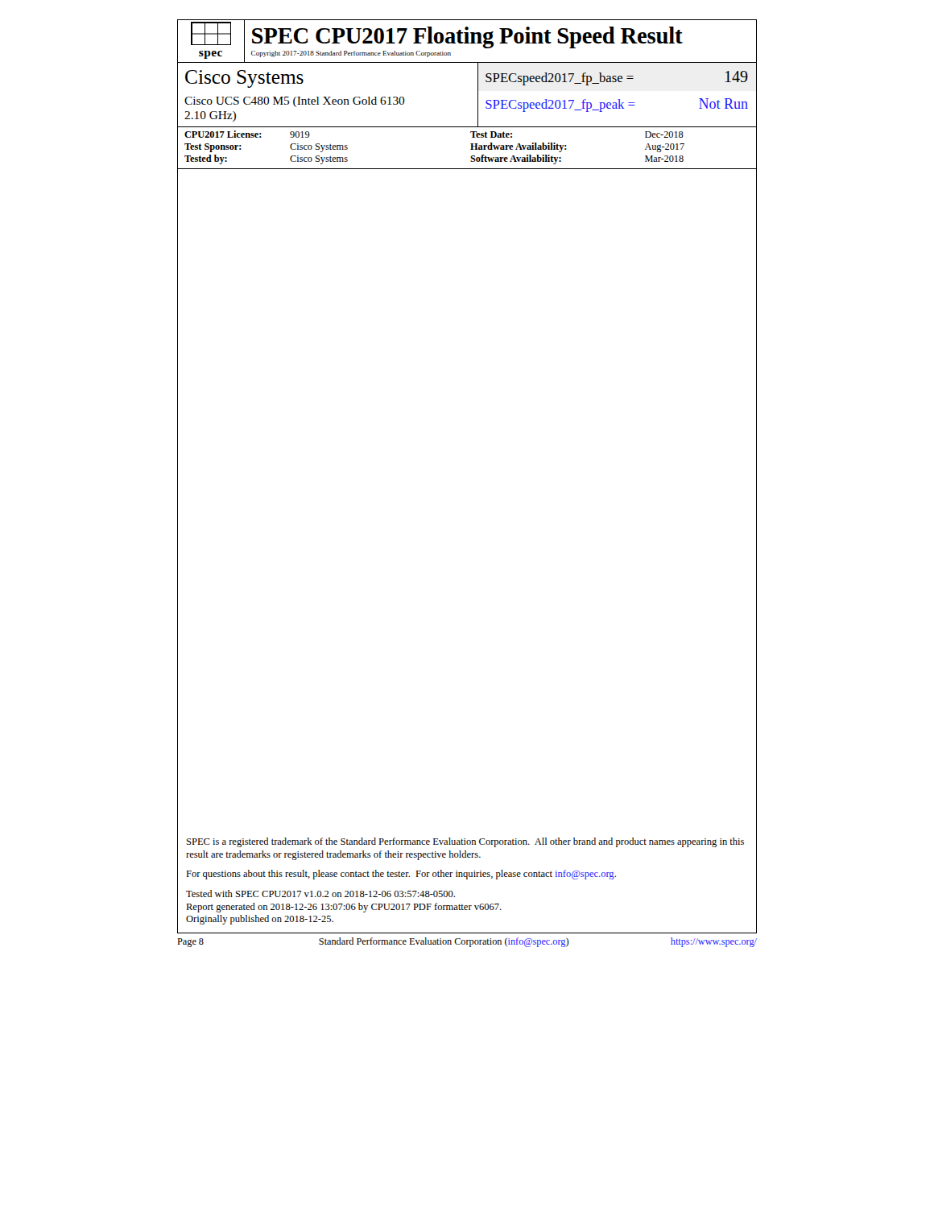spec
SPEC CPU2017 Floating Point Speed Result
Copyright 2017-2018 Standard Performance Evaluation Corporation
Cisco Systems
Cisco UCS C480 M5 (Intel Xeon Gold 6130
2.10 GHz)
SPECspeed2017_fp_base =
149
SPECspeed2017_fp_peak =
Not Run
CPU2017 License: 9019
Test Sponsor: Cisco Systems
Tested by: Cisco Systems
Test Date: Dec-2018
Hardware Availability: Aug-2017
Software Availability: Mar-2018
SPEC is a registered trademark of the Standard Performance Evaluation Corporation. All other brand and product names appearing in this result are trademarks or registered trademarks of their respective holders.
For questions about this result, please contact the tester. For other inquiries, please contact info@spec.org.
Tested with SPEC CPU2017 v1.0.2 on 2018-12-06 03:57:48-0500.
Report generated on 2018-12-26 13:07:06 by CPU2017 PDF formatter v6067.
Originally published on 2018-12-25.
Page 8
Standard Performance Evaluation Corporation (info@spec.org)
https://www.spec.org/